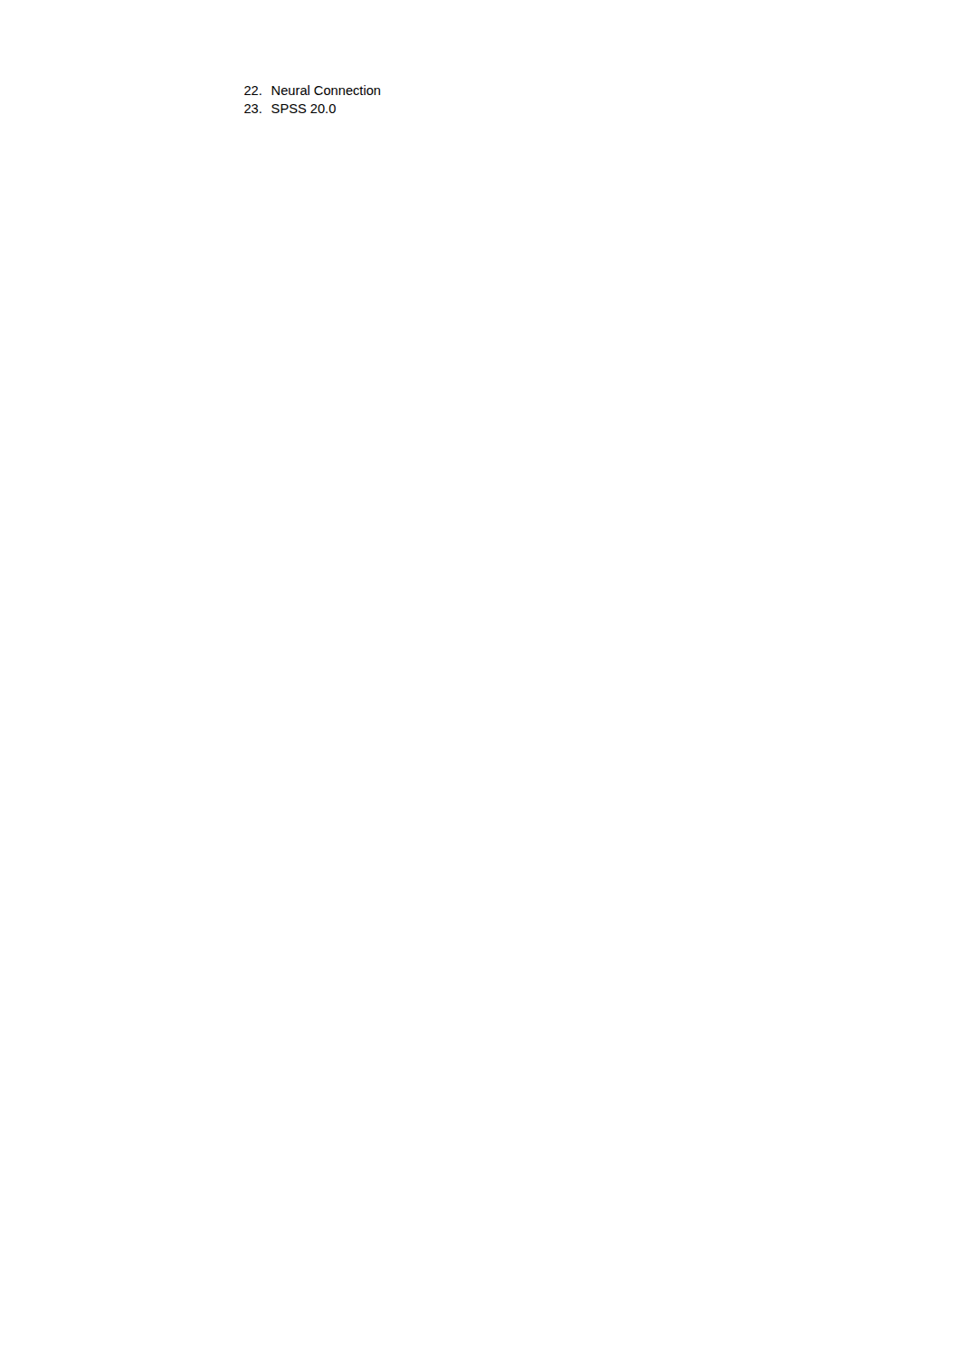Neural Connection
SPSS 20.0